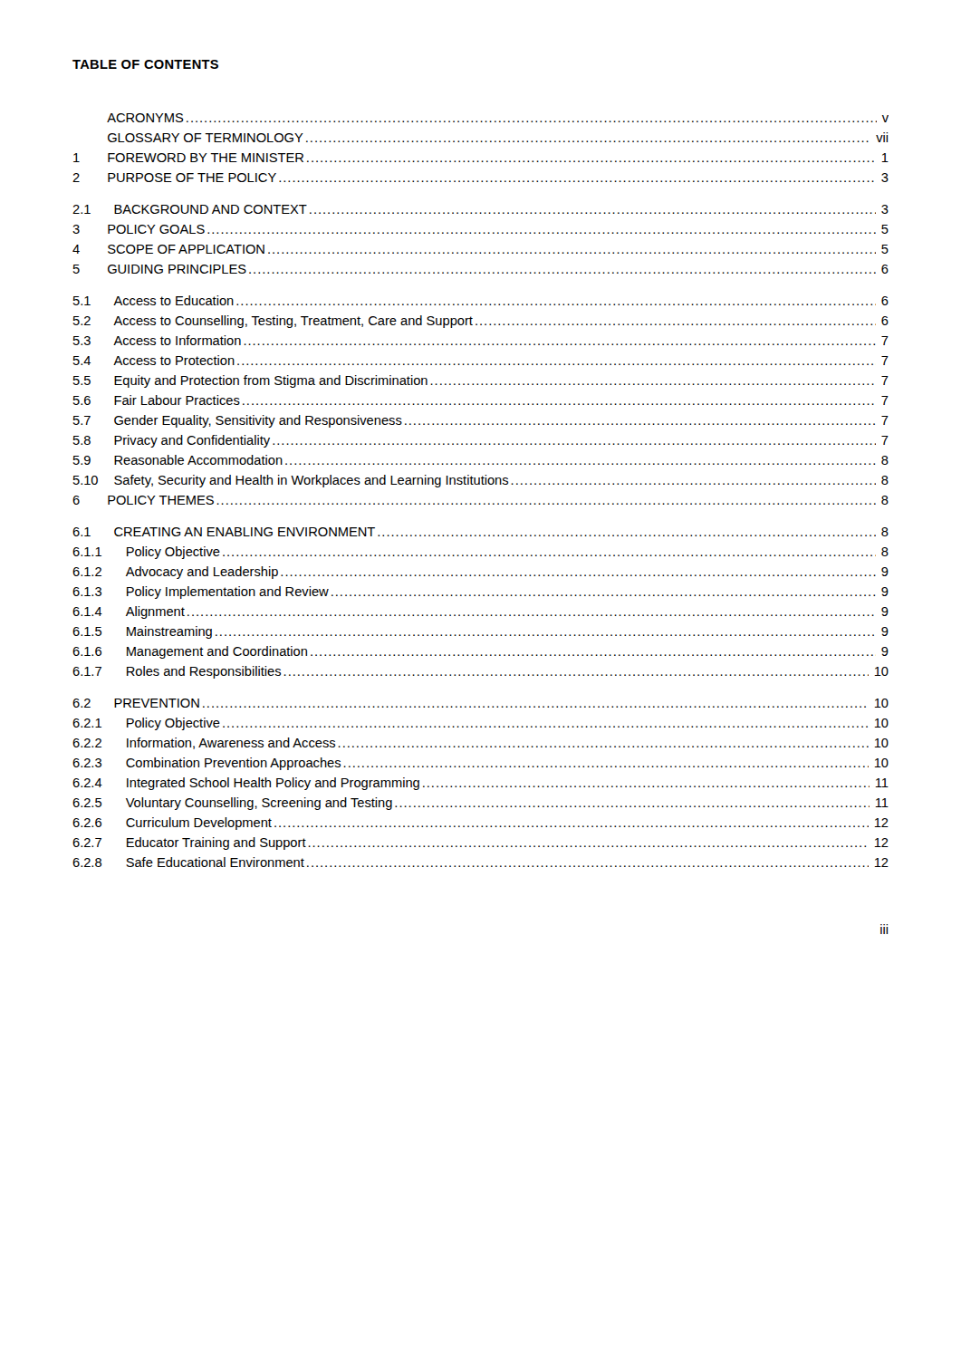TABLE OF CONTENTS
ACRONYMS v
GLOSSARY OF TERMINOLOGY vii
1 FOREWORD BY THE MINISTER 1
2 PURPOSE OF THE POLICY 3
2.1 BACKGROUND AND CONTEXT 3
3 POLICY GOALS 5
4 SCOPE OF APPLICATION 5
5 GUIDING PRINCIPLES 6
5.1 Access to Education 6
5.2 Access to Counselling, Testing, Treatment, Care and Support 6
5.3 Access to Information 7
5.4 Access to Protection 7
5.5 Equity and Protection from Stigma and Discrimination 7
5.6 Fair Labour Practices 7
5.7 Gender Equality, Sensitivity and Responsiveness 7
5.8 Privacy and Confidentiality 7
5.9 Reasonable Accommodation 8
5.10 Safety, Security and Health in Workplaces and Learning Institutions 8
6 POLICY THEMES 8
6.1 CREATING AN ENABLING ENVIRONMENT 8
6.1.1 Policy Objective 8
6.1.2 Advocacy and Leadership 9
6.1.3 Policy Implementation and Review 9
6.1.4 Alignment 9
6.1.5 Mainstreaming 9
6.1.6 Management and Coordination 9
6.1.7 Roles and Responsibilities 10
6.2 PREVENTION 10
6.2.1 Policy Objective 10
6.2.2 Information, Awareness and Access 10
6.2.3 Combination Prevention Approaches 10
6.2.4 Integrated School Health Policy and Programming 11
6.2.5 Voluntary Counselling, Screening and Testing 11
6.2.6 Curriculum Development 12
6.2.7 Educator Training and Support 12
6.2.8 Safe Educational Environment 12
iii